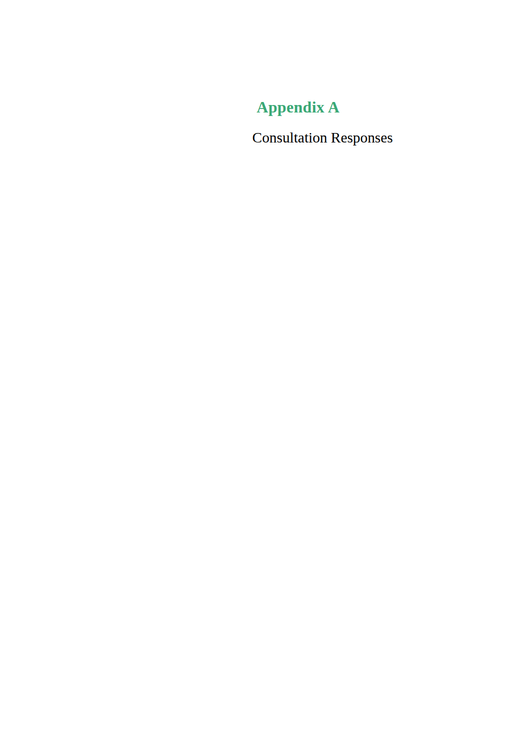Appendix A
Consultation Responses